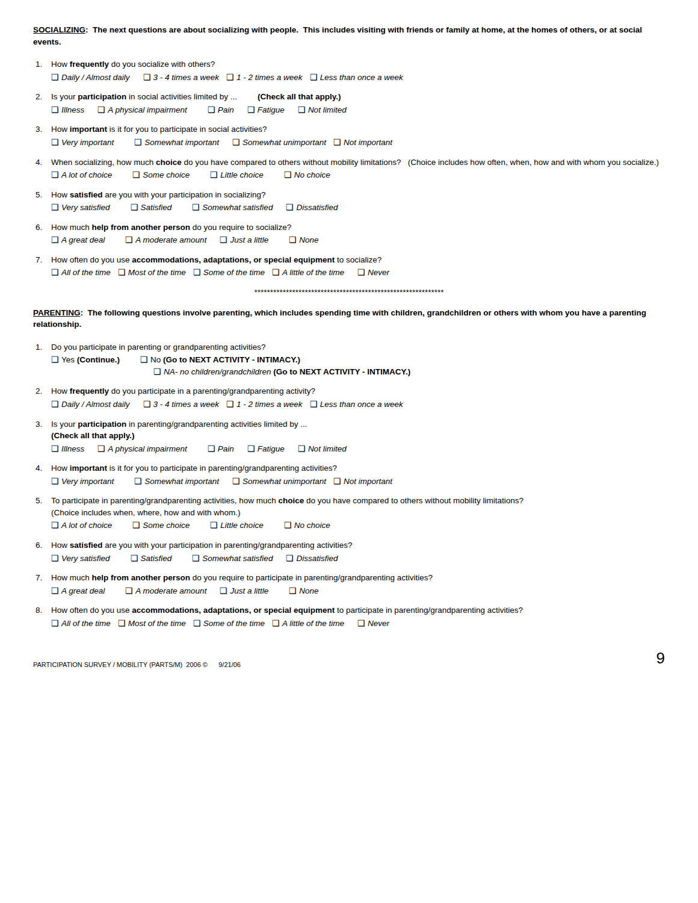SOCIALIZING: The next questions are about socializing with people. This includes visiting with friends or family at home, at the homes of others, or at social events.
How frequently do you socialize with others? Daily / Almost daily 3 - 4 times a week 1 - 2 times a week Less than once a week
Is your participation in social activities limited by ... (Check all that apply.) Illness A physical impairment Pain Fatigue Not limited
How important is it for you to participate in social activities? Very important Somewhat important Somewhat unimportant Not important
When socializing, how much choice do you have compared to others without mobility limitations? (Choice includes how often, when, how and with whom you socialize.) A lot of choice Some choice Little choice No choice
How satisfied are you with your participation in socializing? Very satisfied Satisfied Somewhat satisfied Dissatisfied
How much help from another person do you require to socialize? A great deal A moderate amount Just a little None
How often do you use accommodations, adaptations, or special equipment to socialize? All of the time Most of the time Some of the time A little of the time Never
************************************************************
PARENTING: The following questions involve parenting, which includes spending time with children, grandchildren or others with whom you have a parenting relationship.
Do you participate in parenting or grandparenting activities? Yes (Continue.) No (Go to NEXT ACTIVITY - INTIMACY.)
NA- no children/grandchildren (Go to NEXT ACTIVITY - INTIMACY.)
How frequently do you participate in a parenting/grandparenting activity? Daily / Almost daily 3 - 4 times a week 1 - 2 times a week Less than once a week
Is your participation in parenting/grandparenting activities limited by ... (Check all that apply.) Illness A physical impairment Pain Fatigue Not limited
How important is it for you to participate in parenting/grandparenting activities? Very important Somewhat important Somewhat unimportant Not important
To participate in parenting/grandparenting activities, how much choice do you have compared to others without mobility limitations? (Choice includes when, where, how and with whom.) A lot of choice Some choice Little choice No choice
How satisfied are you with your participation in parenting/grandparenting activities? Very satisfied Satisfied Somewhat satisfied Dissatisfied
How much help from another person do you require to participate in parenting/grandparenting activities? A great deal A moderate amount Just a little None
How often do you use accommodations, adaptations, or special equipment to participate in parenting/grandparenting activities? All of the time Most of the time Some of the time A little of the time Never
PARTICIPATION SURVEY / MOBILITY (PARTS/M) 2006 © 9/21/06 9